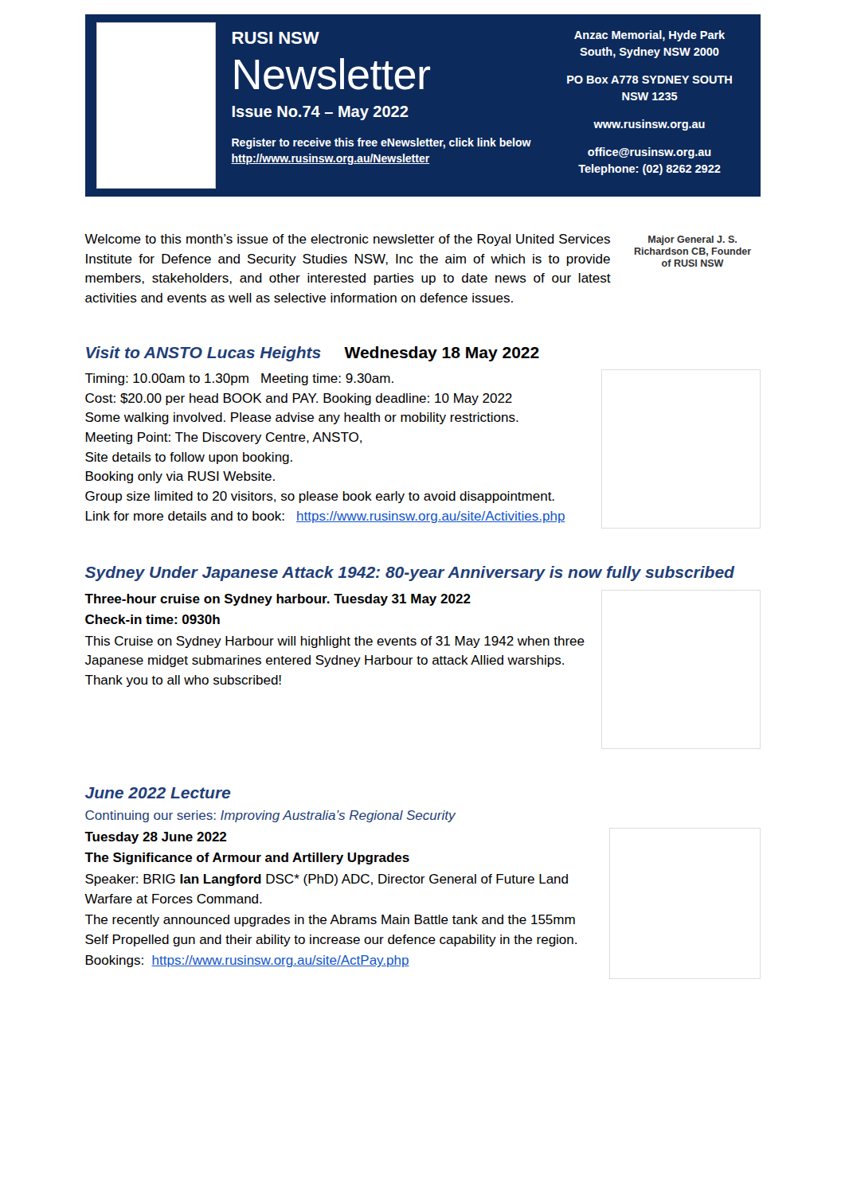RUSI NSW
Newsletter
Issue No.74 – May 2022
Register to receive this free eNewsletter, click link below
http://www.rusinsw.org.au/Newsletter
Anzac Memorial, Hyde Park
South, Sydney NSW 2000
PO Box A778 SYDNEY SOUTH
NSW 1235
www.rusinsw.org.au
office@rusinsw.org.au
Telephone: (02) 8262 2922
Welcome to this month’s issue of the electronic newsletter of the Royal United Services Institute for Defence and Security Studies NSW, Inc the aim of which is to provide members, stakeholders, and other interested parties up to date news of our latest activities and events as well as selective information on defence issues.
Major General J. S.
Richardson CB, Founder
of RUSI NSW
Visit to ANSTO Lucas Heights Wednesday 18 May 2022
Timing: 10.00am to 1.30pm Meeting time: 9.30am.
Cost: $20.00 per head BOOK and PAY. Booking deadline: 10 May 2022
Some walking involved. Please advise any health or mobility restrictions.
Meeting Point: The Discovery Centre, ANSTO,
Site details to follow upon booking.
Booking only via RUSI Website.
Group size limited to 20 visitors, so please book early to avoid disappointment.
Link for more details and to book: https://www.rusinsw.org.au/site/Activities.php
Sydney Under Japanese Attack 1942: 80-year Anniversary is now fully subscribed
Three-hour cruise on Sydney harbour. Tuesday 31 May 2022
Check-in time: 0930h
This Cruise on Sydney Harbour will highlight the events of 31 May 1942 when three Japanese midget submarines entered Sydney Harbour to attack Allied warships. Thank you to all who subscribed!
June 2022 Lecture
Continuing our series: Improving Australia’s Regional Security
Tuesday 28 June 2022
The Significance of Armour and Artillery Upgrades
Speaker: BRIG Ian Langford DSC* (PhD) ADC, Director General of Future Land Warfare at Forces Command.
The recently announced upgrades in the Abrams Main Battle tank and the 155mm Self Propelled gun and their ability to increase our defence capability in the region.
Bookings: https://www.rusinsw.org.au/site/ActPay.php